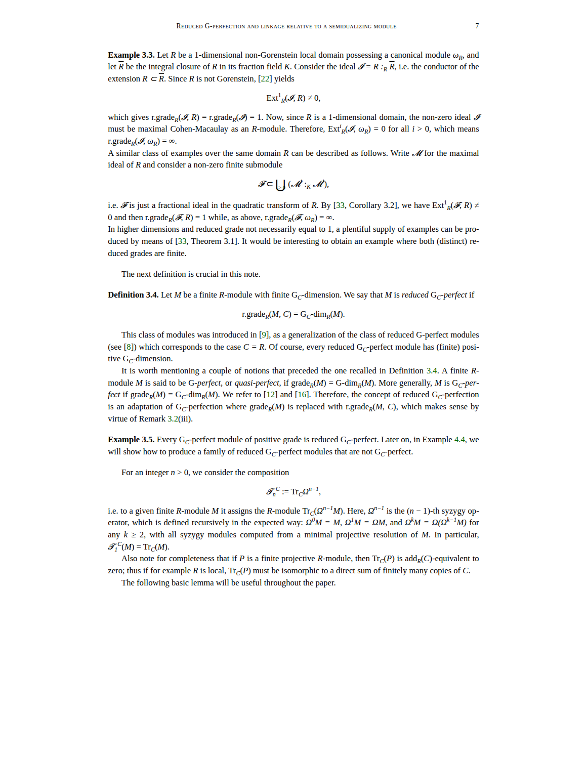Reduced G-perfection and linkage relative to a semidualizing module 7
Example 3.3. Let R be a 1-dimensional non-Gorenstein local domain possessing a canonical module ωR, and let R be the integral closure of R in its fraction field K. Consider the ideal 𝓘 = R :R R, i.e. the conductor of the extension R ⊂ R. Since R is not Gorenstein, [22] yields
Ext1R(𝓘, R) ≠ 0,
which gives r.gradeR(𝓘, R) = r.gradeR(𝓘) = 1. Now, since R is a 1-dimensional domain, the non-zero ideal 𝓘 must be maximal Cohen-Macaulay as an R-module. Therefore, ExtiR(𝓘, ωR) = 0 for all i > 0, which means r.gradeR(𝓘, ωR) = ∞.
A similar class of examples over the same domain R can be described as follows. Write 𝓜 for the maximal ideal of R and consider a non-zero finite submodule
𝓕 ⊂ ⋃t ≥ 0 (𝓜t :K 𝓜t),
i.e. 𝓕 is just a fractional ideal in the quadratic transform of R. By [33, Corollary 3.2], we have Ext1R(𝓕, R) ≠ 0 and then r.gradeR(𝓕, R) = 1 while, as above, r.gradeR(𝓕, ωR) = ∞.
In higher dimensions and reduced grade not necessarily equal to 1, a plentiful supply of examples can be produced by means of [33, Theorem 3.1]. It would be interesting to obtain an example where both (distinct) reduced grades are finite.
The next definition is crucial in this note.
Definition 3.4. Let M be a finite R-module with finite GC-dimension. We say that M is reduced GC-perfect if
r.gradeR(M, C) = GC-dimR(M).
This class of modules was introduced in [9], as a generalization of the class of reduced G-perfect modules (see [8]) which corresponds to the case C = R. Of course, every reduced GC-perfect module has (finite) positive GC-dimension.
It is worth mentioning a couple of notions that preceded the one recalled in Definition 3.4. A finite R-module M is said to be G-perfect, or quasi-perfect, if gradeR(M) = G-dimR(M). More generally, M is GC-perfect if gradeR(M) = GC-dimR(M). We refer to [12] and [16]. Therefore, the concept of reduced GC-perfection is an adaptation of GC-perfection where gradeR(M) is replaced with r.gradeR(M, C), which makes sense by virtue of Remark 3.2(iii).
Example 3.5. Every GC-perfect module of positive grade is reduced GC-perfect. Later on, in Example 4.4, we will show how to produce a family of reduced GC-perfect modules that are not GC-perfect.
For an integer n > 0, we consider the composition
𝓣nC := TrCΩn−1,
i.e. to a given finite R-module M it assigns the R-module TrC(Ωn−1M). Here, Ωn−1 is the (n − 1)-th syzygy operator, which is defined recursively in the expected way: Ω0M = M, Ω1M = ΩM, and ΩkM = Ω(Ωk−1M) for any k ≥ 2, with all syzygy modules computed from a minimal projective resolution of M. In particular, 𝓣1C(M) = TrC(M).
Also note for completeness that if P is a finite projective R-module, then TrC(P) is addR(C)-equivalent to zero; thus if for example R is local, TrC(P) must be isomorphic to a direct sum of finitely many copies of C.
The following basic lemma will be useful throughout the paper.